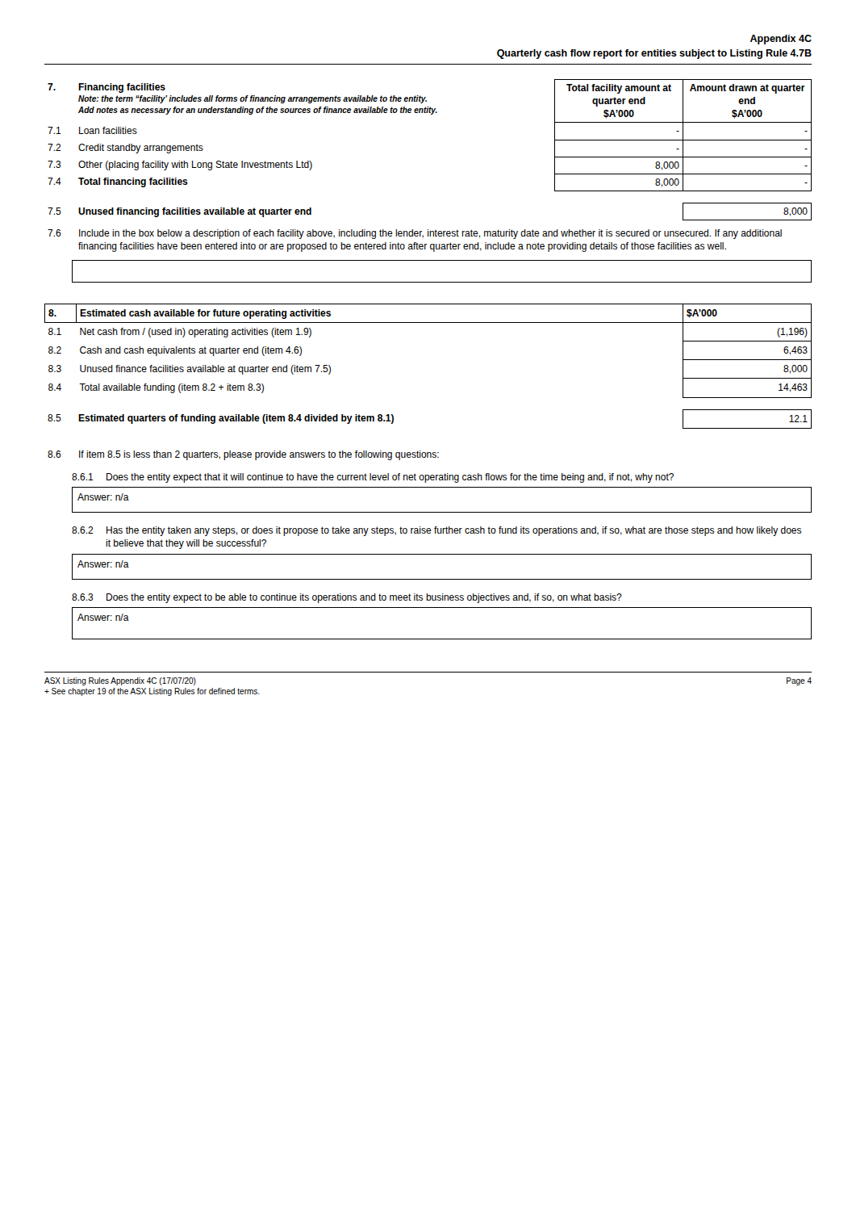Appendix 4C
Quarterly cash flow report for entities subject to Listing Rule 4.7B
| 7. | Financing facilities Note: the term “facility’ includes all forms of financing arrangements available to the entity. Add notes as necessary for an understanding of the sources of finance available to the entity. | Total facility amount at quarter end $A’000 | Amount drawn at quarter end $A’000 |
| 7.1 | Loan facilities | - | - |
| 7.2 | Credit standby arrangements | - | - |
| 7.3 | Other (placing facility with Long State Investments Ltd) | 8,000 | - |
| 7.4 | Total financing facilities | 8,000 | - |
| 7.5 | Unused financing facilities available at quarter end | 8,000 |
| 7.6 | Include in the box below a description of each facility above, including the lender, interest rate, maturity date and whether it is secured or unsecured. If any additional financing facilities have been entered into or are proposed to be entered into after quarter end, include a note providing details of those facilities as well. |
| 8. | Estimated cash available for future operating activities | $A’000 |
| 8.1 | Net cash from / (used in) operating activities (item 1.9) | (1,196) |
| 8.2 | Cash and cash equivalents at quarter end (item 4.6) | 6,463 |
| 8.3 | Unused finance facilities available at quarter end (item 7.5) | 8,000 |
| 8.4 | Total available funding (item 8.2 + item 8.3) | 14,463 |
| 8.5 | Estimated quarters of funding available (item 8.4 divided by item 8.1) | 12.1 |
| 8.6 | If item 8.5 is less than 2 quarters, please provide answers to the following questions: |
8.6.1 Does the entity expect that it will continue to have the current level of net operating cash flows for the time being and, if not, why not?
Answer: n/a
8.6.2 Has the entity taken any steps, or does it propose to take any steps, to raise further cash to fund its operations and, if so, what are those steps and how likely does it believe that they will be successful?
Answer: n/a
8.6.3 Does the entity expect to be able to continue its operations and to meet its business objectives and, if so, on what basis?
Answer: n/a
ASX Listing Rules Appendix 4C (17/07/20)
Page 4
+ See chapter 19 of the ASX Listing Rules for defined terms.